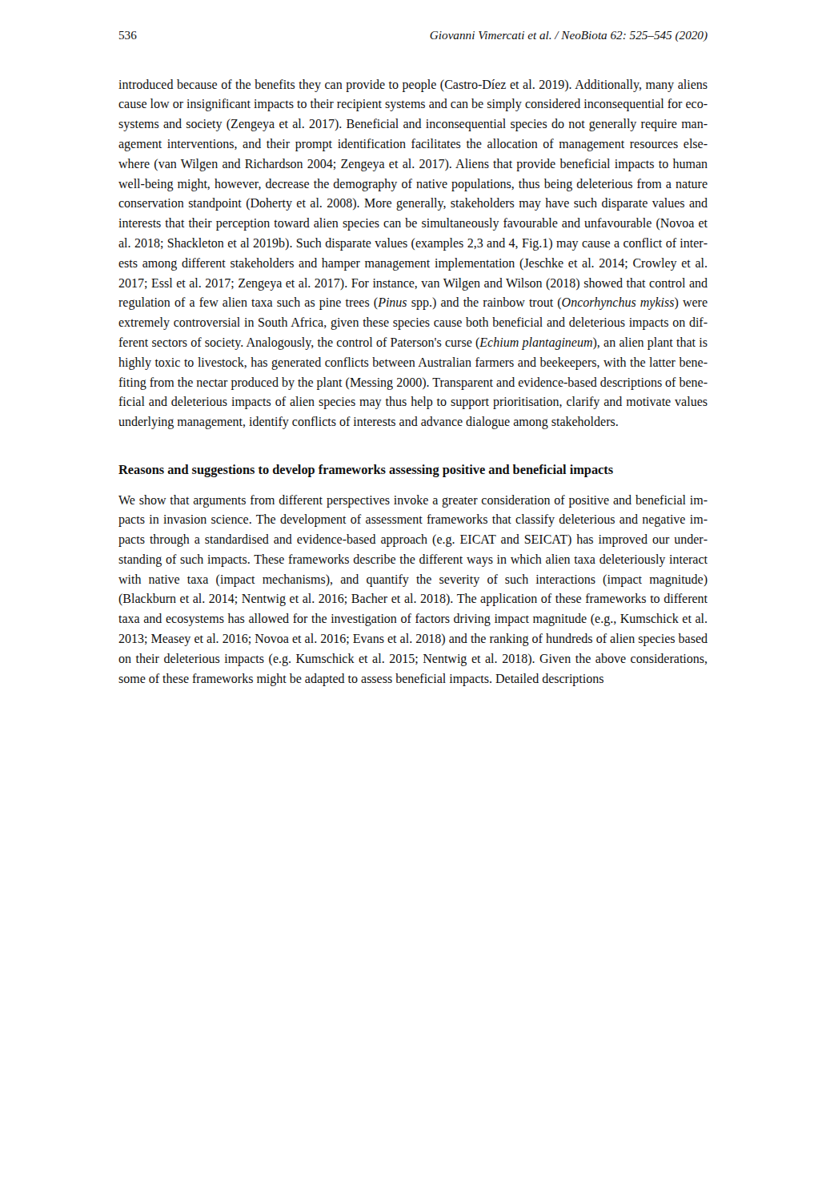536 Giovanni Vimercati et al. / NeoBiota 62: 525–545 (2020)
introduced because of the benefits they can provide to people (Castro-Díez et al. 2019). Additionally, many aliens cause low or insignificant impacts to their recipient systems and can be simply considered inconsequential for ecosystems and society (Zengeya et al. 2017). Beneficial and inconsequential species do not generally require management interventions, and their prompt identification facilitates the allocation of management resources elsewhere (van Wilgen and Richardson 2004; Zengeya et al. 2017). Aliens that provide beneficial impacts to human well-being might, however, decrease the demography of native populations, thus being deleterious from a nature conservation standpoint (Doherty et al. 2008). More generally, stakeholders may have such disparate values and interests that their perception toward alien species can be simultaneously favourable and unfavourable (Novoa et al. 2018; Shackleton et al 2019b). Such disparate values (examples 2,3 and 4, Fig.1) may cause a conflict of interests among different stakeholders and hamper management implementation (Jeschke et al. 2014; Crowley et al. 2017; Essl et al. 2017; Zengeya et al. 2017). For instance, van Wilgen and Wilson (2018) showed that control and regulation of a few alien taxa such as pine trees (Pinus spp.) and the rainbow trout (Oncorhynchus mykiss) were extremely controversial in South Africa, given these species cause both beneficial and deleterious impacts on different sectors of society. Analogously, the control of Paterson's curse (Echium plantagineum), an alien plant that is highly toxic to livestock, has generated conflicts between Australian farmers and beekeepers, with the latter benefiting from the nectar produced by the plant (Messing 2000). Transparent and evidence-based descriptions of beneficial and deleterious impacts of alien species may thus help to support prioritisation, clarify and motivate values underlying management, identify conflicts of interests and advance dialogue among stakeholders.
Reasons and suggestions to develop frameworks assessing positive and beneficial impacts
We show that arguments from different perspectives invoke a greater consideration of positive and beneficial impacts in invasion science. The development of assessment frameworks that classify deleterious and negative impacts through a standardised and evidence-based approach (e.g. EICAT and SEICAT) has improved our understanding of such impacts. These frameworks describe the different ways in which alien taxa deleteriously interact with native taxa (impact mechanisms), and quantify the severity of such interactions (impact magnitude) (Blackburn et al. 2014; Nentwig et al. 2016; Bacher et al. 2018). The application of these frameworks to different taxa and ecosystems has allowed for the investigation of factors driving impact magnitude (e.g., Kumschick et al. 2013; Measey et al. 2016; Novoa et al. 2016; Evans et al. 2018) and the ranking of hundreds of alien species based on their deleterious impacts (e.g. Kumschick et al. 2015; Nentwig et al. 2018). Given the above considerations, some of these frameworks might be adapted to assess beneficial impacts. Detailed descriptions